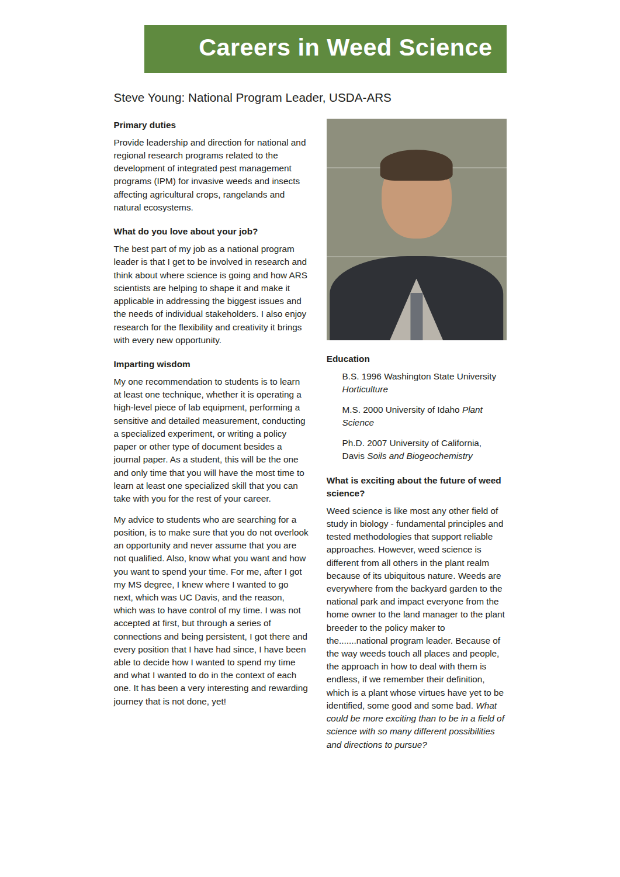Careers in Weed Science
Steve Young: National Program Leader, USDA-ARS
Primary duties
Provide leadership and direction for national and regional research programs related to the development of integrated pest management programs (IPM) for invasive weeds and insects affecting agricultural crops, rangelands and natural ecosystems.
What do you love about your job?
The best part of my job as a national program leader is that I get to be involved in research and think about where science is going and how ARS scientists are helping to shape it and make it applicable in addressing the biggest issues and the needs of individual stakeholders. I also enjoy research for the flexibility and creativity it brings with every new opportunity.
Imparting wisdom
My one recommendation to students is to learn at least one technique, whether it is operating a high-level piece of lab equipment, performing a sensitive and detailed measurement, conducting a specialized experiment, or writing a policy paper or other type of document besides a journal paper. As a student, this will be the one and only time that you will have the most time to learn at least one specialized skill that you can take with you for the rest of your career.
My advice to students who are searching for a position, is to make sure that you do not overlook an opportunity and never assume that you are not qualified. Also, know what you want and how you want to spend your time. For me, after I got my MS degree, I knew where I wanted to go next, which was UC Davis, and the reason, which was to have control of my time. I was not accepted at first, but through a series of connections and being persistent, I got there and every position that I have had since, I have been able to decide how I wanted to spend my time and what I wanted to do in the context of each one. It has been a very interesting and rewarding journey that is not done, yet!
Education
B.S. 1996 Washington State University Horticulture
M.S. 2000 University of Idaho Plant Science
Ph.D. 2007 University of California, Davis Soils and Biogeochemistry
What is exciting about the future of weed science?
Weed science is like most any other field of study in biology - fundamental principles and tested methodologies that support reliable approaches. However, weed science is different from all others in the plant realm because of its ubiquitous nature. Weeds are everywhere from the backyard garden to the national park and impact everyone from the home owner to the land manager to the plant breeder to the policy maker to the.......national program leader. Because of the way weeds touch all places and people, the approach in how to deal with them is endless, if we remember their definition, which is a plant whose virtues have yet to be identified, some good and some bad. What could be more exciting than to be in a field of science with so many different possibilities and directions to pursue?